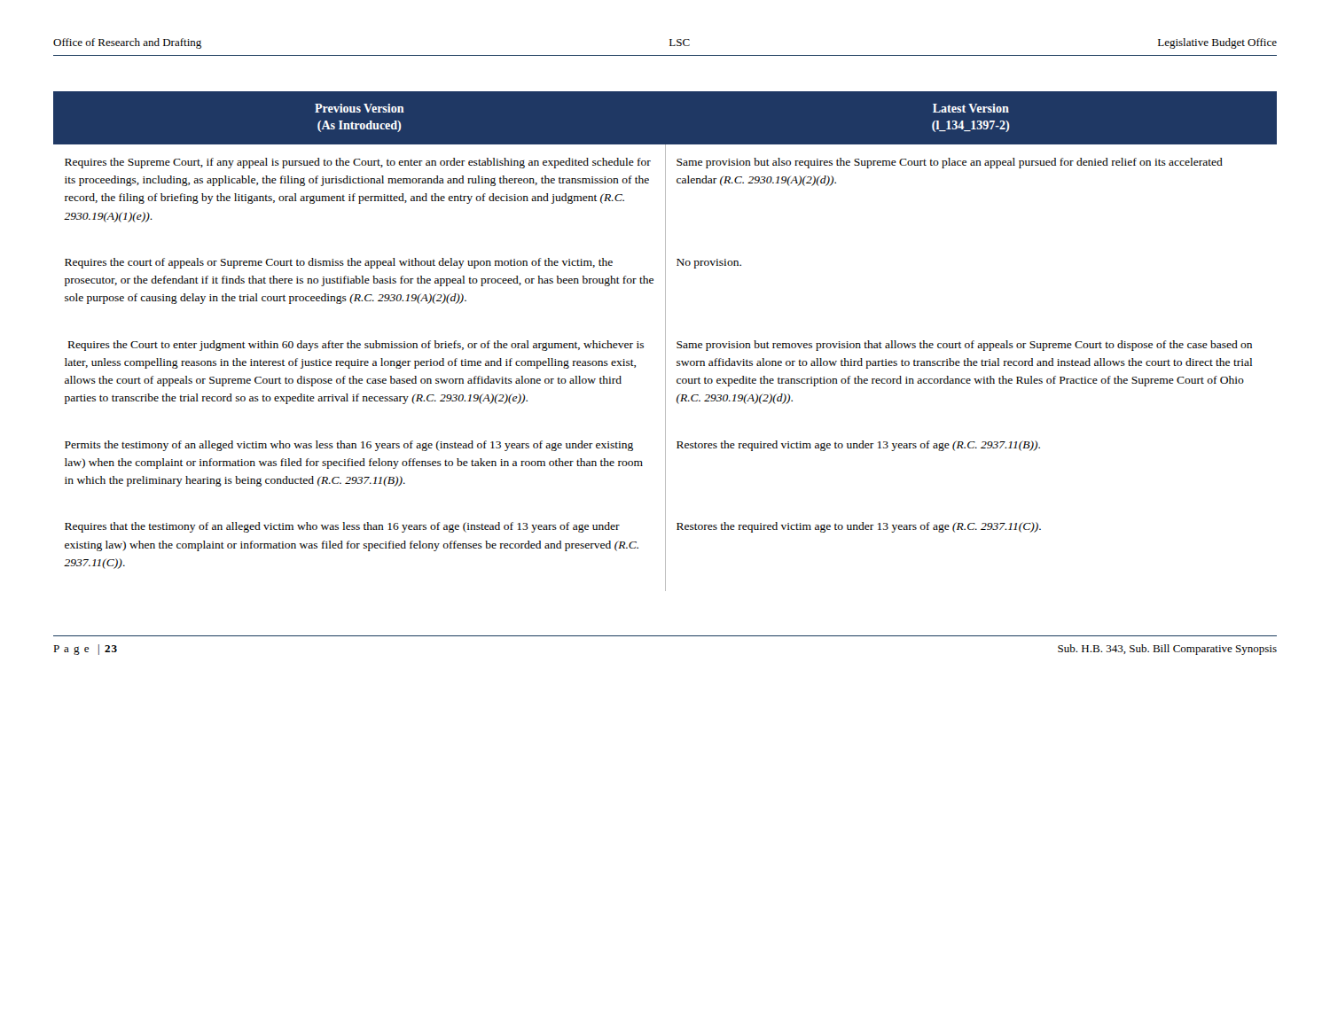Office of Research and Drafting
LSC
Legislative Budget Office
| Previous Version (As Introduced) | Latest Version (l_134_1397-2) |
| --- | --- |
| Requires the Supreme Court, if any appeal is pursued to the Court, to enter an order establishing an expedited schedule for its proceedings, including, as applicable, the filing of jurisdictional memoranda and ruling thereon, the transmission of the record, the filing of briefing by the litigants, oral argument if permitted, and the entry of decision and judgment (R.C. 2930.19(A)(1)(e)) . | Same provision but also requires the Supreme Court to place an appeal pursued for denied relief on its accelerated calendar (R.C. 2930.19(A)(2)(d)) . |
| Requires the court of appeals or Supreme Court to dismiss the appeal without delay upon motion of the victim, the prosecutor, or the defendant if it finds that there is no justifiable basis for the appeal to proceed, or has been brought for the sole purpose of causing delay in the trial court proceedings (R.C. 2930.19(A)(2)(d)) . | No provision. |
| Requires the Court to enter judgment within 60 days after the submission of briefs, or of the oral argument, whichever is later, unless compelling reasons in the interest of justice require a longer period of time and if compelling reasons exist, allows the court of appeals or Supreme Court to dispose of the case based on sworn affidavits alone or to allow third parties to transcribe the trial record so as to expedite arrival if necessary (R.C. 2930.19(A)(2)(e)) . | Same provision but removes provision that allows the court of appeals or Supreme Court to dispose of the case based on sworn affidavits alone or to allow third parties to transcribe the trial record and instead allows the court to direct the trial court to expedite the transcription of the record in accordance with the Rules of Practice of the Supreme Court of Ohio (R.C. 2930.19(A)(2)(d)) . |
| Permits the testimony of an alleged victim who was less than 16 years of age (instead of 13 years of age under existing law) when the complaint or information was filed for specified felony offenses to be taken in a room other than the room in which the preliminary hearing is being conducted (R.C. 2937.11(B)) . | Restores the required victim age to under 13 years of age (R.C. 2937.11(B)) . |
| Requires that the testimony of an alleged victim who was less than 16 years of age (instead of 13 years of age under existing law) when the complaint or information was filed for specified felony offenses be recorded and preserved (R.C. 2937.11(C)) . | Restores the required victim age to under 13 years of age (R.C. 2937.11(C)) . |
P a g e | 23
Sub. H.B. 343, Sub. Bill Comparative Synopsis